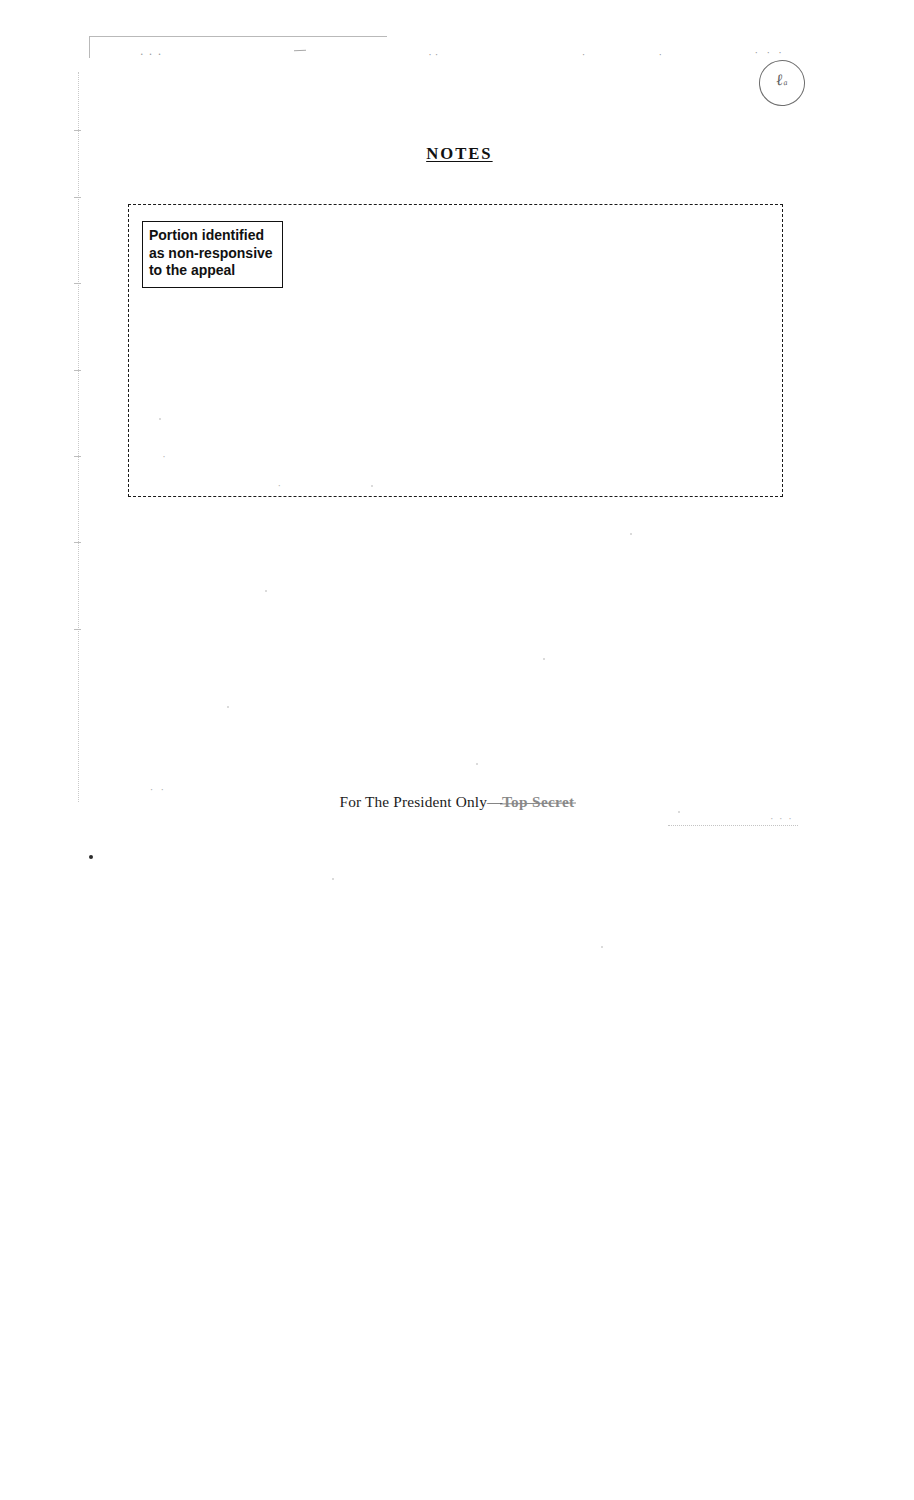. . .
· ·
·
·
· · ·
ℓᵃ
NOTES
Portion identified as non-responsive to the appeal
·
·
· ·
For The President Only—Top Secret
· · ·